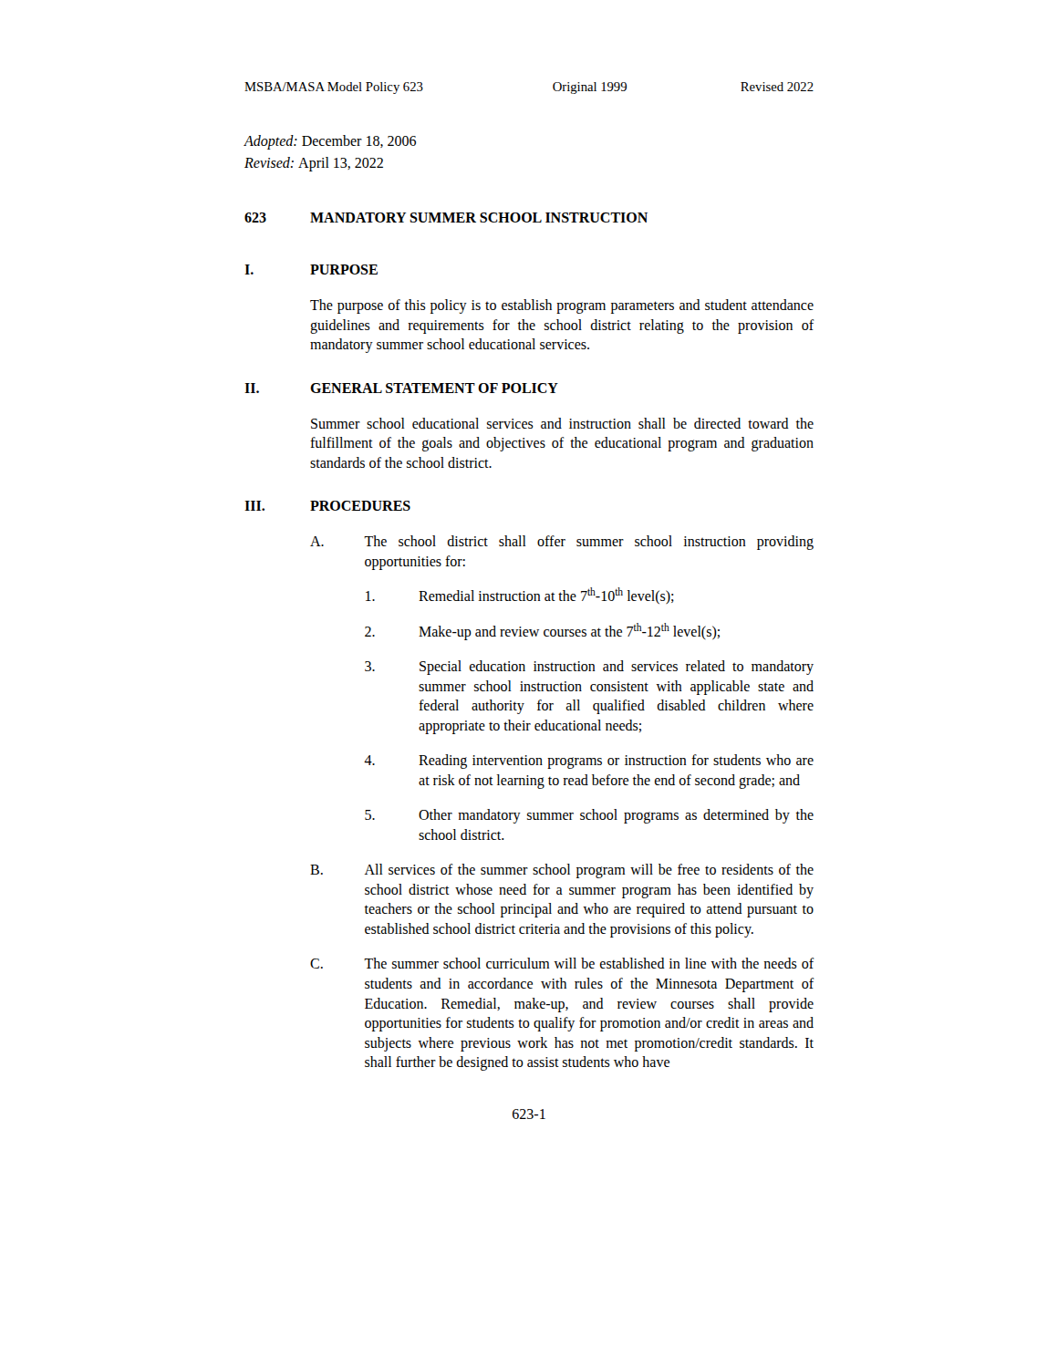MSBA/MASA Model Policy 623
Original 1999
Revised 2022
Adopted: December 18, 2006
Revised: April 13, 2022
623
MANDATORY SUMMER SCHOOL INSTRUCTION
I.
PURPOSE
The purpose of this policy is to establish program parameters and student attendance guidelines and requirements for the school district relating to the provision of mandatory summer school educational services.
II.
GENERAL STATEMENT OF POLICY
Summer school educational services and instruction shall be directed toward the fulfillment of the goals and objectives of the educational program and graduation standards of the school district.
III.
PROCEDURES
A.
The school district shall offer summer school instruction providing opportunities for:
1.
Remedial instruction at the 7th-10th level(s);
2.
Make-up and review courses at the 7th-12th level(s);
3.
Special education instruction and services related to mandatory summer school instruction consistent with applicable state and federal authority for all qualified disabled children where appropriate to their educational needs;
4.
Reading intervention programs or instruction for students who are at risk of not learning to read before the end of second grade; and
5.
Other mandatory summer school programs as determined by the school district.
B.
All services of the summer school program will be free to residents of the school district whose need for a summer program has been identified by teachers or the school principal and who are required to attend pursuant to established school district criteria and the provisions of this policy.
C.
The summer school curriculum will be established in line with the needs of students and in accordance with rules of the Minnesota Department of Education. Remedial, make-up, and review courses shall provide opportunities for students to qualify for promotion and/or credit in areas and subjects where previous work has not met promotion/credit standards. It shall further be designed to assist students who have
623-1